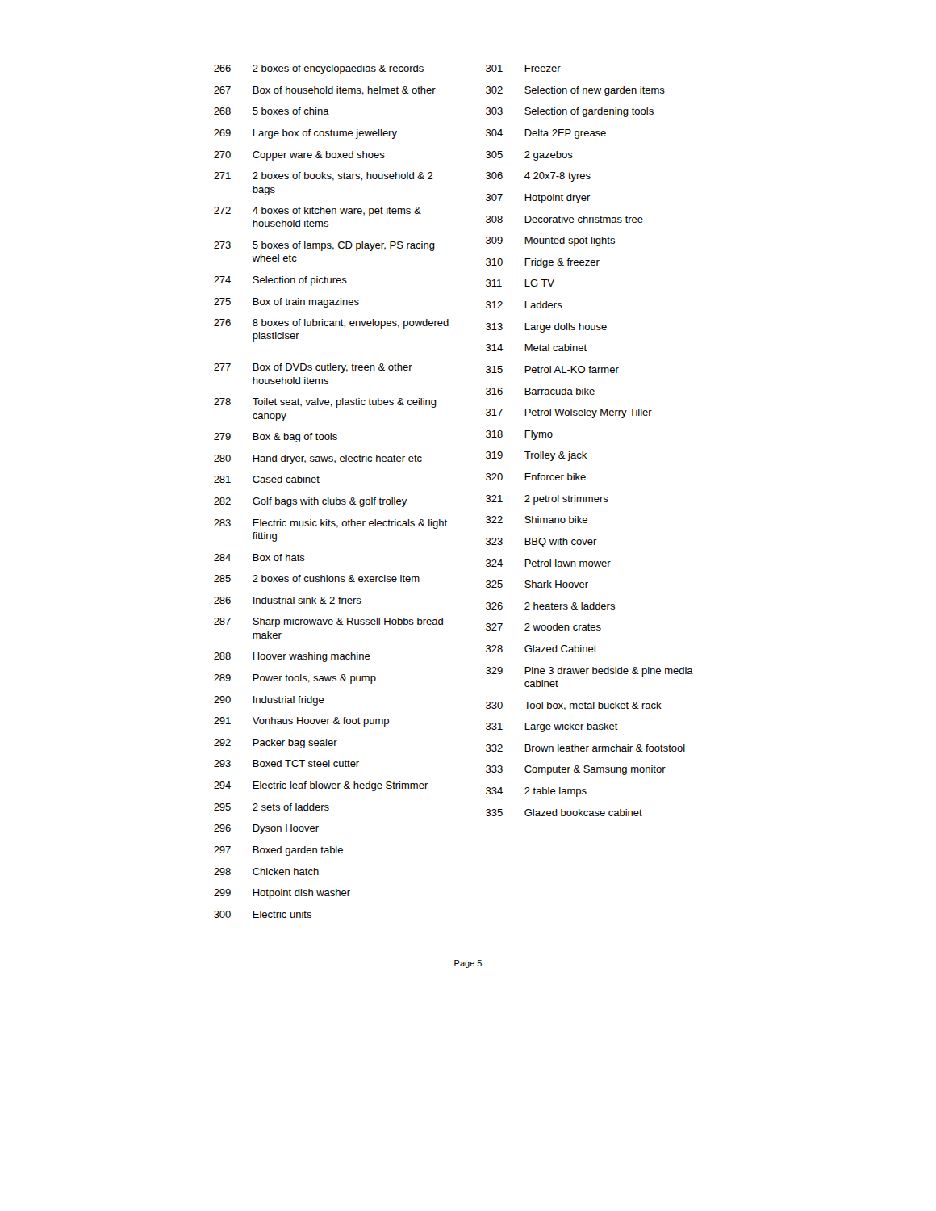| 266 | 2 boxes of encyclopaedias & records |
| 267 | Box of household items, helmet & other |
| 268 | 5 boxes of china |
| 269 | Large box of costume jewellery |
| 270 | Copper ware & boxed shoes |
| 271 | 2 boxes of books, stars, household & 2 bags |
| 272 | 4 boxes of kitchen ware, pet items & household items |
| 273 | 5 boxes of lamps, CD player, PS racing wheel etc |
| 274 | Selection of pictures |
| 275 | Box of train magazines |
| 276 | 8 boxes of lubricant, envelopes, powdered plasticiser |
| 277 | Box of DVDs cutlery, treen & other household items |
| 278 | Toilet seat, valve, plastic tubes & ceiling canopy |
| 279 | Box & bag of tools |
| 280 | Hand dryer, saws, electric heater etc |
| 281 | Cased cabinet |
| 282 | Golf bags with clubs & golf trolley |
| 283 | Electric music kits, other electricals & light fitting |
| 284 | Box of hats |
| 285 | 2 boxes of cushions & exercise item |
| 286 | Industrial sink & 2 friers |
| 287 | Sharp microwave & Russell Hobbs bread maker |
| 288 | Hoover washing machine |
| 289 | Power tools, saws & pump |
| 290 | Industrial fridge |
| 291 | Vonhaus Hoover & foot pump |
| 292 | Packer bag sealer |
| 293 | Boxed TCT steel cutter |
| 294 | Electric leaf blower & hedge Strimmer |
| 295 | 2 sets of ladders |
| 296 | Dyson Hoover |
| 297 | Boxed garden table |
| 298 | Chicken hatch |
| 299 | Hotpoint dish washer |
| 300 | Electric units |
| 301 | Freezer |
| 302 | Selection of new garden items |
| 303 | Selection of gardening tools |
| 304 | Delta 2EP grease |
| 305 | 2 gazebos |
| 306 | 4 20x7-8 tyres |
| 307 | Hotpoint dryer |
| 308 | Decorative christmas tree |
| 309 | Mounted spot lights |
| 310 | Fridge & freezer |
| 311 | LG TV |
| 312 | Ladders |
| 313 | Large dolls house |
| 314 | Metal cabinet |
| 315 | Petrol AL-KO farmer |
| 316 | Barracuda bike |
| 317 | Petrol Wolseley Merry Tiller |
| 318 | Flymo |
| 319 | Trolley & jack |
| 320 | Enforcer bike |
| 321 | 2 petrol strimmers |
| 322 | Shimano bike |
| 323 | BBQ with cover |
| 324 | Petrol lawn mower |
| 325 | Shark Hoover |
| 326 | 2 heaters & ladders |
| 327 | 2 wooden crates |
| 328 | Glazed Cabinet |
| 329 | Pine 3 drawer bedside & pine media cabinet |
| 330 | Tool box, metal bucket & rack |
| 331 | Large wicker basket |
| 332 | Brown leather armchair & footstool |
| 333 | Computer & Samsung monitor |
| 334 | 2 table lamps |
| 335 | Glazed bookcase cabinet |
Page 5